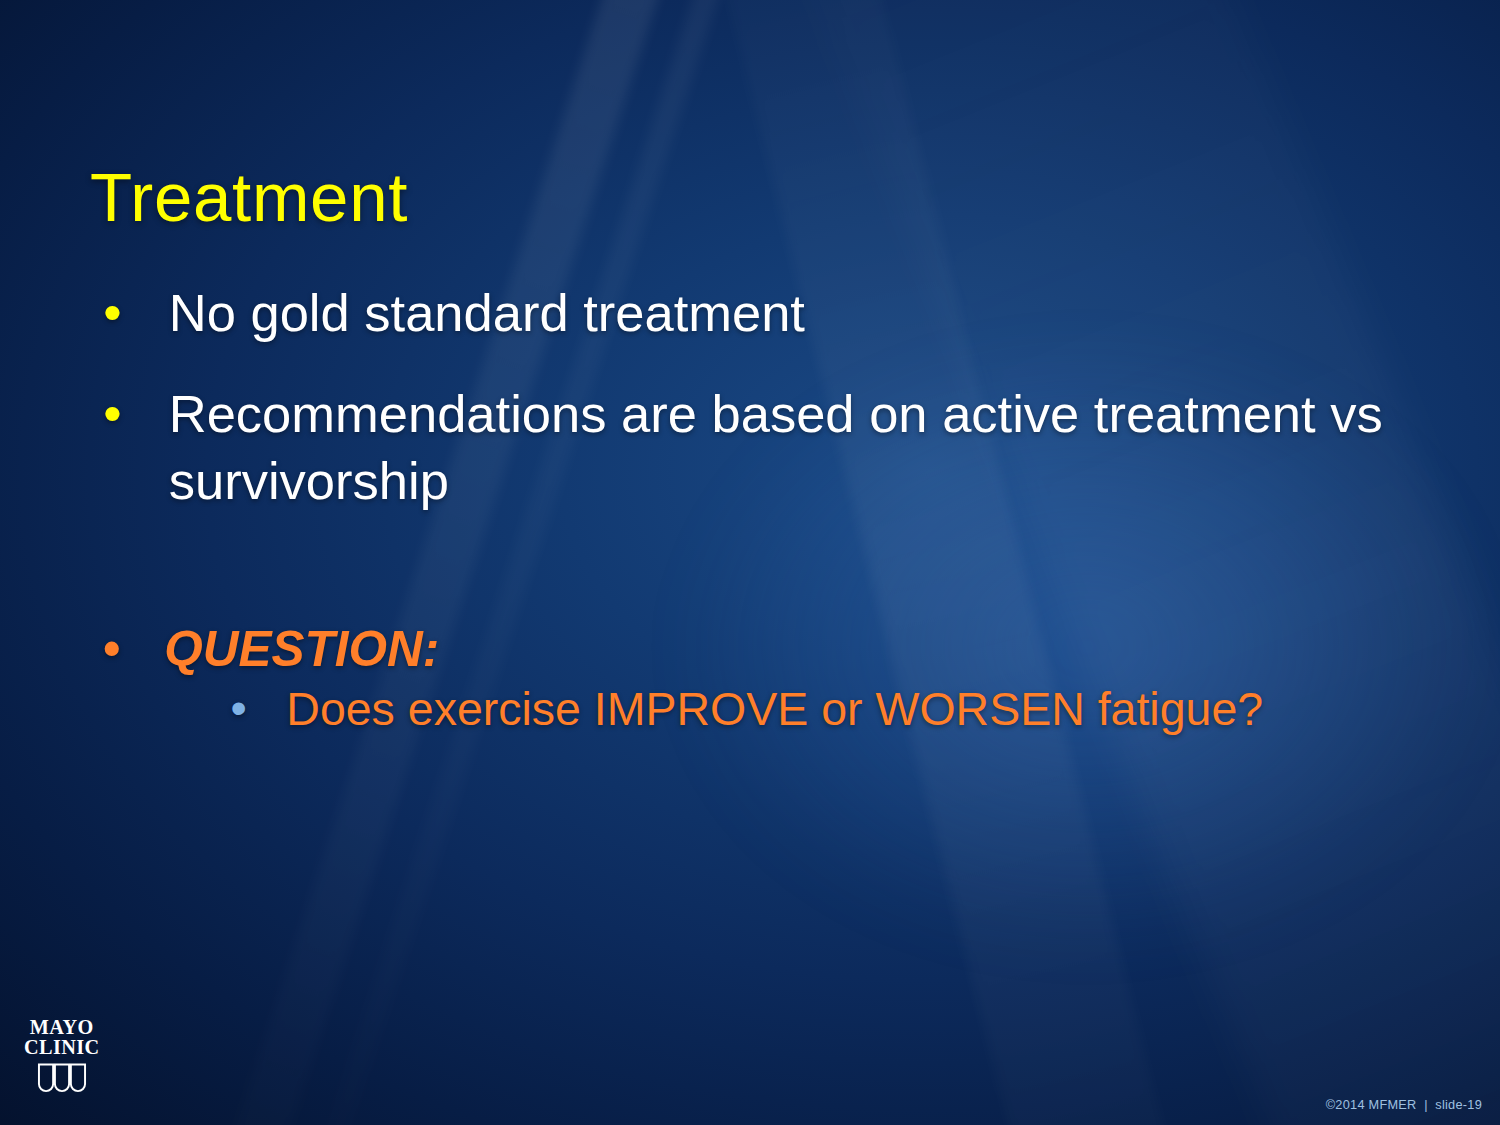Treatment
No gold standard treatment
Recommendations are based on active treatment vs survivorship
QUESTION:
Does exercise IMPROVE or WORSEN fatigue?
MAYO
CLINIC
©2014 MFMER | slide-19